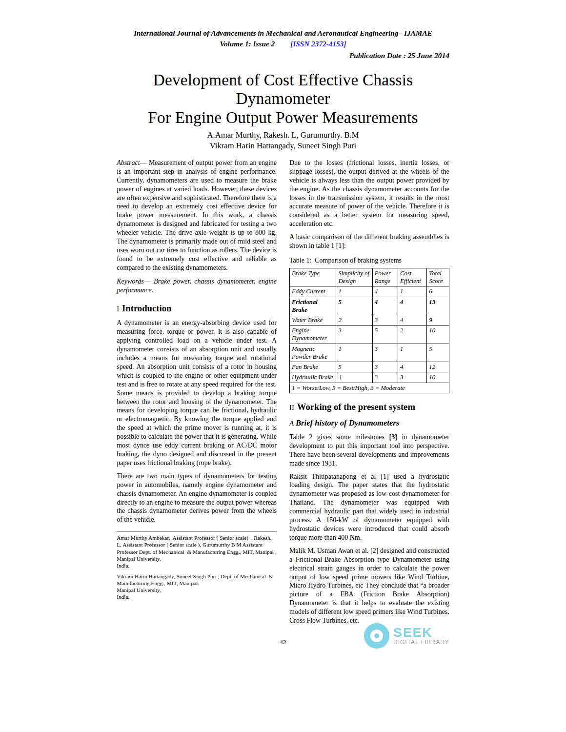International Journal of Advancements in Mechanical and Aeronautical Engineering– IJAMAE
Volume 1: Issue 2 [ISSN 2372-4153]
Publication Date : 25 June 2014
Development of Cost Effective Chassis Dynamometer
For Engine Output Power Measurements
A.Amar Murthy, Rakesh. L, Gurumurthy. B.M
Vikram Harin Hattangady, Suneet Singh Puri
Abstract— Measurement of output power from an engine is an important step in analysis of engine performance. Currently, dynamometers are used to measure the brake power of engines at varied loads. However, these devices are often expensive and sophisticated. Therefore there is a need to develop an extremely cost effective device for brake power measurement. In this work, a chassis dynamometer is designed and fabricated for testing a two wheeler vehicle. The drive axle weight is up to 800 kg. The dynamometer is primarily made out of mild steel and uses worn out car tires to function as rollers. The device is found to be extremely cost effective and reliable as compared to the existing dynamometers.
Keywords— Brake power, chassis dynamometer, engine performance.
IIntroduction
A dynamometer is an energy-absorbing device used for measuring force, torque or power. It is also capable of applying controlled load on a vehicle under test. A dynamometer consists of an absorption unit and usually includes a means for measuring torque and rotational speed. An absorption unit consists of a rotor in housing which is coupled to the engine or other equipment under test and is free to rotate at any speed required for the test. Some means is provided to develop a braking torque between the rotor and housing of the dynamometer. The means for developing torque can be frictional, hydraulic or electromagnetic. By knowing the torque applied and the speed at which the prime mover is running at, it is possible to calculate the power that it is generating. While most dynos use eddy current braking or AC/DC motor braking, the dyno designed and discussed in the present paper uses frictional braking (rope brake).
There are two main types of dynamometers for testing power in automobiles, namely engine dynamometer and chassis dynamometer. An engine dynamometer is coupled directly to an engine to measure the output power whereas the chassis dynamometer derives power from the wheels of the vehicle.
Amar Murthy Ambekar, Assistant Professor ( Senior scale) , Rakesh. L, Assistant Professor ( Senior scale ), Gurumurthy B M Assistant Professor Dept. of Mechanical & Manufacturing Engg., MIT, Manipal ,
Manipal University,
India.
Vikram Harin Hattangady, Suneet Singh Puri , Dept. of Mechanical & Manufacturing Engg., MIT, Manipal.
Manipal University,
India.
Due to the losses (frictional losses, inertia losses, or slippage losses), the output derived at the wheels of the vehicle is always less than the output power provided by the engine. As the chassis dynamometer accounts for the losses in the transmission system, it results in the most accurate measure of power of the vehicle. Therefore it is considered as a better system for measuring speed, acceleration etc.
A basic comparison of the different braking assemblies is shown in table 1 [1]:
Table 1: Comparison of braking systems
| Brake Type | Simplicity of Design | Power Range | Cost Efficient | Total Score |
| --- | --- | --- | --- | --- |
| Eddy Current | 1 | 4 | 1 | 6 |
| Frictional Brake | 5 | 4 | 4 | 13 |
| Water Brake | 2 | 3 | 4 | 9 |
| Engine Dynamometer | 3 | 5 | 2 | 10 |
| Magnetic Powder Brake | 1 | 3 | 1 | 5 |
| Fan Brake | 5 | 3 | 4 | 12 |
| Hydraulic Brake | 4 | 3 | 3 | 10 |
| 1 = Worse/Low, 5 = Best/High, 3 = Moderate |
IIWorking of the present system
ABrief history of Dynamometers
Table 2 gives some milestones [3] in dynamometer development to put this important tool into perspective. There have been several developments and improvements made since 1931,
Raksit Thitipatanapong et al [1] used a hydrostatic loading design. The paper states that the hydrostatic dynamometer was proposed as low-cost dynamometer for Thailand. The dynamometer was equipped with commercial hydraulic part that widely used in industrial process. A 150-kW of dynamometer equipped with hydrostatic devices were introduced that could absorb torque more than 400 Nm.
Malik M. Usman Awan et al. [2] designed and constructed a Frictional-Brake Absorption type Dynamometer using electrical strain gauges in order to calculate the power output of low speed prime movers like Wind Turbine, Micro Hydro Turbines, etc They conclude that “a broader picture of a FBA (Friction Brake Absorption) Dynamometer is that it helps to evaluate the existing models of different low speed primers like Wind Turbines, Cross Flow Turbines, etc.
42
SEEK
DIGITAL LIBRARY